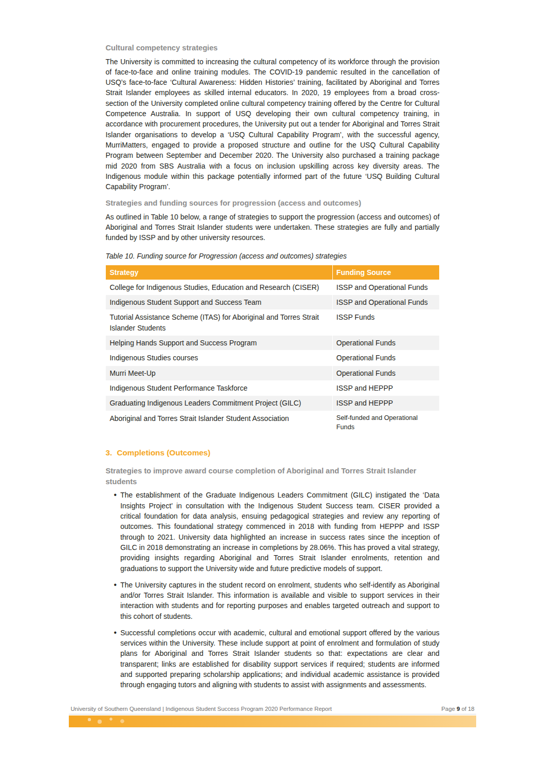Cultural competency strategies
The University is committed to increasing the cultural competency of its workforce through the provision of face-to-face and online training modules. The COVID-19 pandemic resulted in the cancellation of USQ’s face-to-face ‘Cultural Awareness: Hidden Histories’ training, facilitated by Aboriginal and Torres Strait Islander employees as skilled internal educators. In 2020, 19 employees from a broad cross-section of the University completed online cultural competency training offered by the Centre for Cultural Competence Australia. In support of USQ developing their own cultural competency training, in accordance with procurement procedures, the University put out a tender for Aboriginal and Torres Strait Islander organisations to develop a ‘USQ Cultural Capability Program’, with the successful agency, MurriMatters, engaged to provide a proposed structure and outline for the USQ Cultural Capability Program between September and December 2020. The University also purchased a training package mid 2020 from SBS Australia with a focus on inclusion upskilling across key diversity areas. The Indigenous module within this package potentially informed part of the future ‘USQ Building Cultural Capability Program’.
Strategies and funding sources for progression (access and outcomes)
As outlined in Table 10 below, a range of strategies to support the progression (access and outcomes) of Aboriginal and Torres Strait Islander students were undertaken. These strategies are fully and partially funded by ISSP and by other university resources.
Table 10. Funding source for Progression (access and outcomes) strategies
| Strategy | Funding Source |
| --- | --- |
| College for Indigenous Studies, Education and Research (CISER) | ISSP and Operational Funds |
| Indigenous Student Support and Success Team | ISSP and Operational Funds |
| Tutorial Assistance Scheme (ITAS) for Aboriginal and Torres Strait Islander Students | ISSP Funds |
| Helping Hands Support and Success Program | Operational Funds |
| Indigenous Studies courses | Operational Funds |
| Murri Meet-Up | Operational Funds |
| Indigenous Student Performance Taskforce | ISSP and HEPPP |
| Graduating Indigenous Leaders Commitment Project (GILC) | ISSP and HEPPP |
| Aboriginal and Torres Strait Islander Student Association | Self-funded and Operational Funds |
3. Completions (Outcomes)
Strategies to improve award course completion of Aboriginal and Torres Strait Islander students
The establishment of the Graduate Indigenous Leaders Commitment (GILC) instigated the ‘Data Insights Project’ in consultation with the Indigenous Student Success team. CISER provided a critical foundation for data analysis, ensuing pedagogical strategies and review any reporting of outcomes. This foundational strategy commenced in 2018 with funding from HEPPP and ISSP through to 2021. University data highlighted an increase in success rates since the inception of GILC in 2018 demonstrating an increase in completions by 28.06%. This has proved a vital strategy, providing insights regarding Aboriginal and Torres Strait Islander enrolments, retention and graduations to support the University wide and future predictive models of support.
The University captures in the student record on enrolment, students who self-identify as Aboriginal and/or Torres Strait Islander. This information is available and visible to support services in their interaction with students and for reporting purposes and enables targeted outreach and support to this cohort of students.
Successful completions occur with academic, cultural and emotional support offered by the various services within the University. These include support at point of enrolment and formulation of study plans for Aboriginal and Torres Strait Islander students so that: expectations are clear and transparent; links are established for disability support services if required; students are informed and supported preparing scholarship applications; and individual academic assistance is provided through engaging tutors and aligning with students to assist with assignments and assessments.
University of Southern Queensland | Indigenous Student Success Program 2020 Performance Report
Page 9 of 18